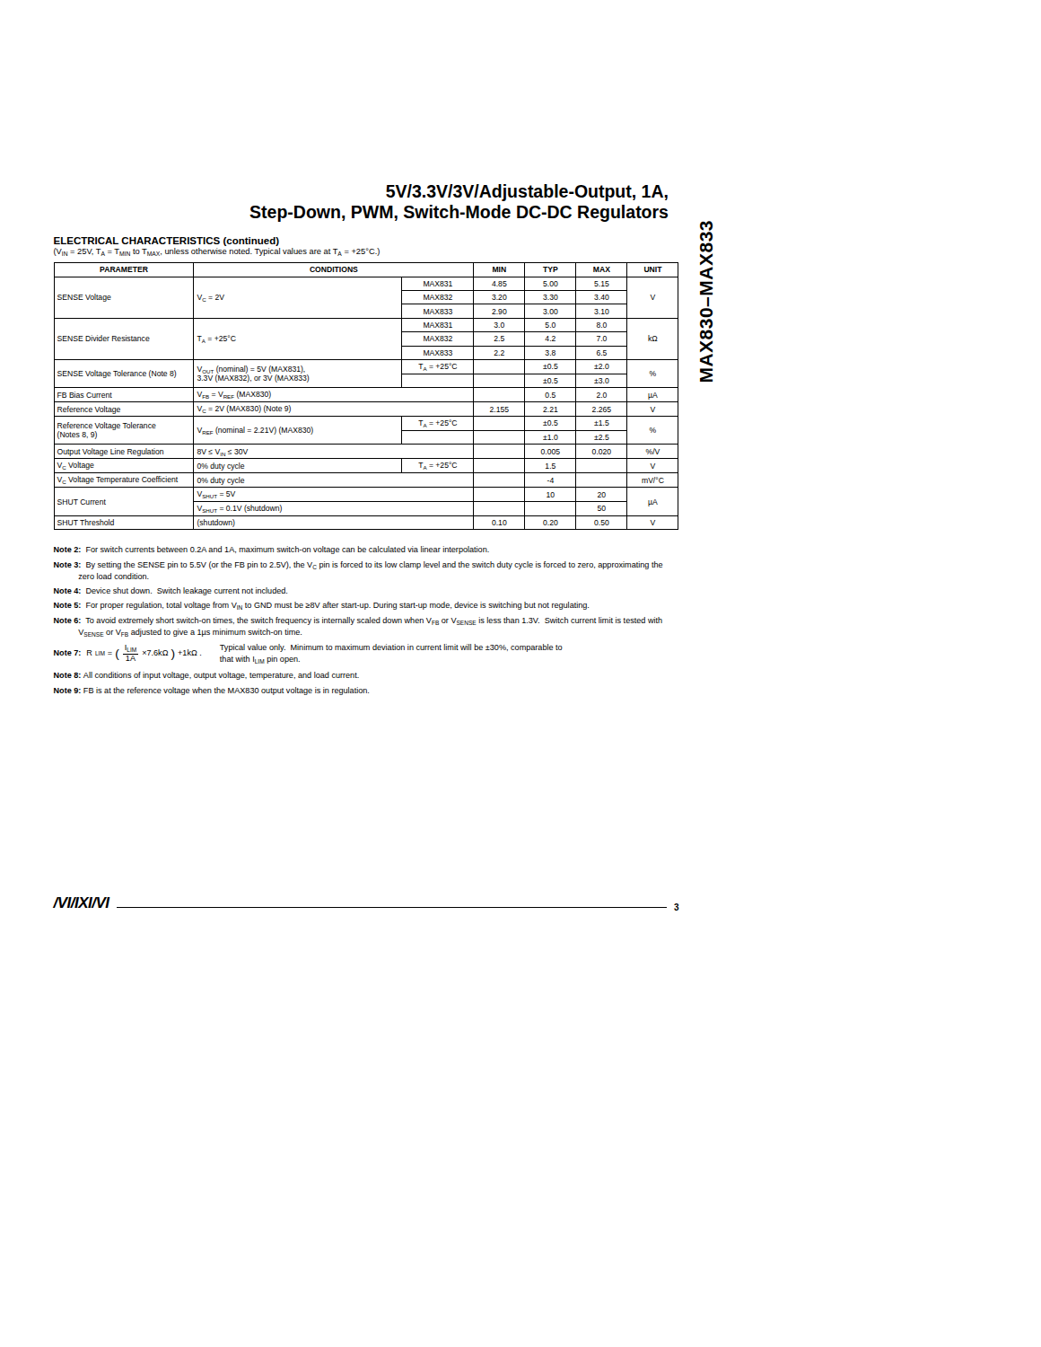MAX830–MAX833
5V/3.3V/3V/Adjustable-Output, 1A,
Step-Down, PWM, Switch-Mode DC-DC Regulators
ELECTRICAL CHARACTERISTICS (continued)
(VIN = 25V, TA = TMIN to TMAX, unless otherwise noted. Typical values are at TA = +25°C.)
| PARAMETER | CONDITIONS | MIN | TYP | MAX | UNIT |
| --- | --- | --- | --- | --- | --- |
| SENSE Voltage | V C = 2V | MAX831 | 4.85 | 5.00 | 5.15 | V |
| MAX832 | 3.20 | 3.30 | 3.40 |
| MAX833 | 2.90 | 3.00 | 3.10 |
| SENSE Divider Resistance | T A = +25°C | MAX831 | 3.0 | 5.0 | 8.0 | kΩ |
| MAX832 | 2.5 | 4.2 | 7.0 |
| MAX833 | 2.2 | 3.8 | 6.5 |
| SENSE Voltage Tolerance (Note 8) | V OUT (nominal) = 5V (MAX831), 3.3V (MAX832), or 3V (MAX833) | T A = +25°C | | ±0.5 | ±2.0 | % |
| | | ±0.5 | ±3.0 |
| FB Bias Current | V FB = V REF (MAX830) | | 0.5 | 2.0 | µA |
| Reference Voltage | V C = 2V (MAX830) (Note 9) | 2.155 | 2.21 | 2.265 | V |
| Reference Voltage Tolerance (Notes 8, 9) | V REF (nominal = 2.21V) (MAX830) | T A = +25°C | | ±0.5 | ±1.5 | % |
| | | ±1.0 | ±2.5 |
| Output Voltage Line Regulation | 8V ≤ V IN ≤ 30V | | 0.005 | 0.020 | %/V |
| V C Voltage | 0% duty cycle | T A = +25°C | | 1.5 | | V |
| V C Voltage Temperature Coefficient | 0% duty cycle | | -4 | | mV/°C |
| SHUT Current | V SHUT = 5V | | 10 | 20 | µA |
| V SHUT = 0.1V (shutdown) | | | 50 |
| SHUT Threshold | (shutdown) | 0.10 | 0.20 | 0.50 | V |
Note 2: For switch currents between 0.2A and 1A, maximum switch-on voltage can be calculated via linear interpolation.
Note 3: By setting the SENSE pin to 5.5V (or the FB pin to 2.5V), the VC pin is forced to its low clamp level and the switch duty cycle is forced to zero, approximating the zero load condition.
Note 4: Device shut down. Switch leakage current not included.
Note 5: For proper regulation, total voltage from VIN to GND must be ≥8V after start-up. During start-up mode, device is switching but not regulating.
Note 6: To avoid extremely short switch-on times, the switch frequency is internally scaled down when VFB or VSENSE is less than 1.3V. Switch current limit is tested with VSENSE or VFB adjusted to give a 1µs minimum switch-on time.
Note 7: RLIM = ( ILIM 1A ×7.6kΩ ) +1kΩ . Typical value only. Minimum to maximum deviation in current limit will be ±30%, comparable to that with ILIM pin open.
Note 8: All conditions of input voltage, output voltage, temperature, and load current.
Note 9: FB is at the reference voltage when the MAX830 output voltage is in regulation.
/VI/IXI/VI
3